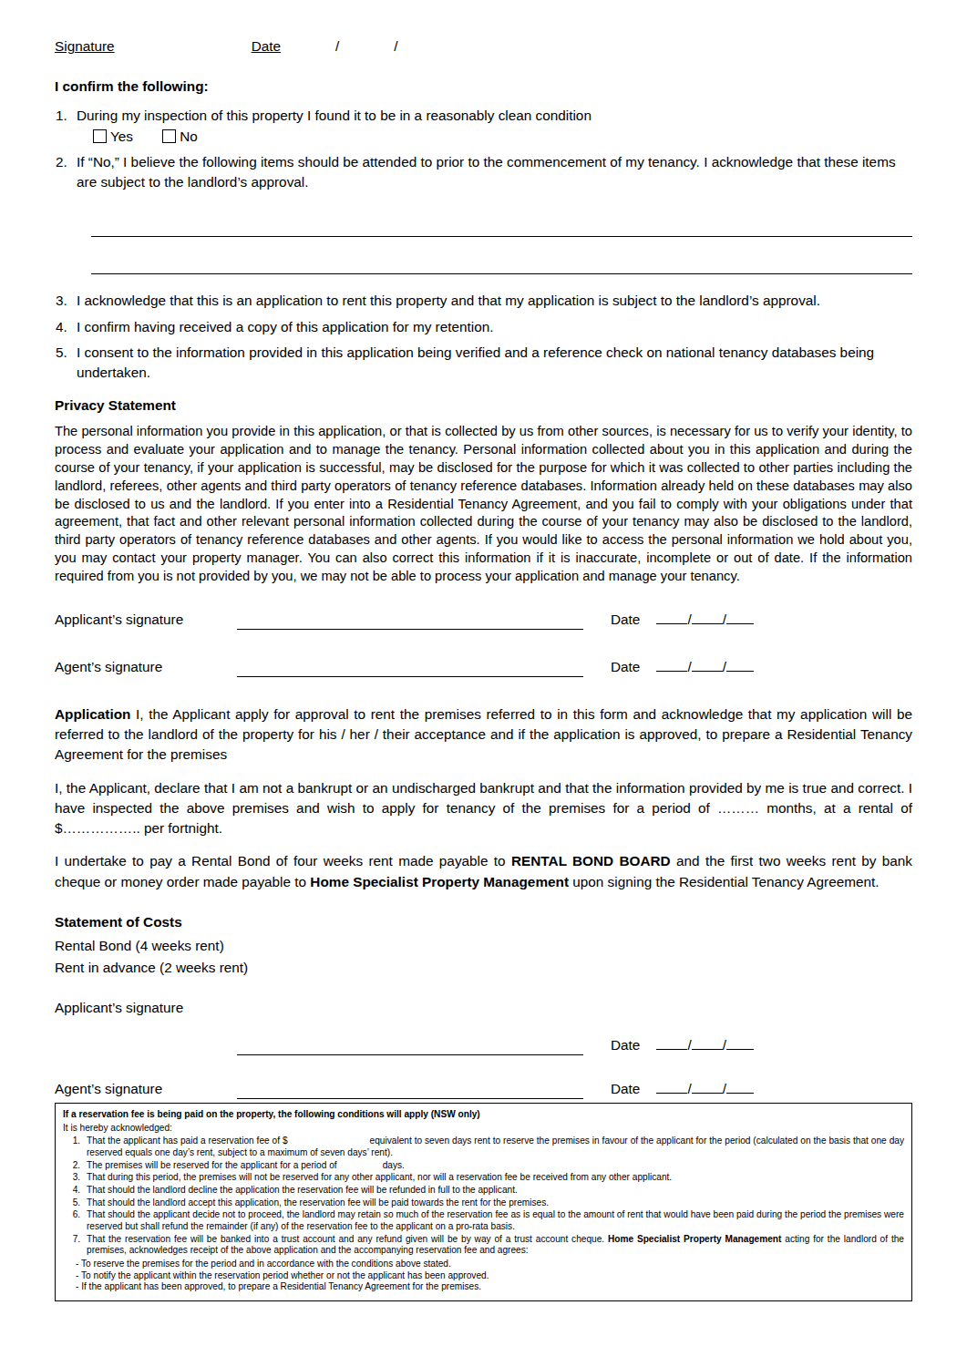Signature Date / /
I confirm the following:
During my inspection of this property I found it to be in a reasonably clean condition
Yes No
If “No,” I believe the following items should be attended to prior to the commencement of my tenancy. I acknowledge that these items are subject to the landlord’s approval.
I acknowledge that this is an application to rent this property and that my application is subject to the landlord’s approval.
I confirm having received a copy of this application for my retention.
I consent to the information provided in this application being verified and a reference check on national tenancy databases being undertaken.
Privacy Statement
The personal information you provide in this application, or that is collected by us from other sources, is necessary for us to verify your identity, to process and evaluate your application and to manage the tenancy. Personal information collected about you in this application and during the course of your tenancy, if your application is successful, may be disclosed for the purpose for which it was collected to other parties including the landlord, referees, other agents and third party operators of tenancy reference databases. Information already held on these databases may also be disclosed to us and the landlord. If you enter into a Residential Tenancy Agreement, and you fail to comply with your obligations under that agreement, that fact and other relevant personal information collected during the course of your tenancy may also be disclosed to the landlord, third party operators of tenancy reference databases and other agents. If you would like to access the personal information we hold about you, you may contact your property manager. You can also correct this information if it is inaccurate, incomplete or out of date. If the information required from you is not provided by you, we may not be able to process your application and manage your tenancy.
Applicant’s signature
Date
/ /
Agent’s signature
Date
/ /
Application I, the Applicant apply for approval to rent the premises referred to in this form and acknowledge that my application will be referred to the landlord of the property for his / her / their acceptance and if the application is approved, to prepare a Residential Tenancy Agreement for the premises
I, the Applicant, declare that I am not a bankrupt or an undischarged bankrupt and that the information provided by me is true and correct. I have inspected the above premises and wish to apply for tenancy of the premises for a period of ……… months, at a rental of $…………….. per fortnight.
I undertake to pay a Rental Bond of four weeks rent made payable to RENTAL BOND BOARD and the first two weeks rent by bank cheque or money order made payable to Home Specialist Property Management upon signing the Residential Tenancy Agreement.
Statement of Costs
Rental Bond (4 weeks rent)
Rent in advance (2 weeks rent)
Applicant’s signature
Date
/ /
Agent’s signature
Date
/ /
If a reservation fee is being paid on the property, the following conditions will apply (NSW only)
It is hereby acknowledged:
That the applicant has paid a reservation fee of $ equivalent to seven days rent to reserve the premises in favour of the applicant for the period (calculated on the basis that one day reserved equals one day’s rent, subject to a maximum of seven days’ rent).
The premises will be reserved for the applicant for a period of days.
That during this period, the premises will not be reserved for any other applicant, nor will a reservation fee be received from any other applicant.
That should the landlord decline the application the reservation fee will be refunded in full to the applicant.
That should the landlord accept this application, the reservation fee will be paid towards the rent for the premises.
That should the applicant decide not to proceed, the landlord may retain so much of the reservation fee as is equal to the amount of rent that would have been paid during the period the premises were reserved but shall refund the remainder (if any) of the reservation fee to the applicant on a pro-rata basis.
That the reservation fee will be banked into a trust account and any refund given will be by way of a trust account cheque. Home Specialist Property Management acting for the landlord of the premises, acknowledges receipt of the above application and the accompanying reservation fee and agrees:
- To reserve the premises for the period and in accordance with the conditions above stated.
- To notify the applicant within the reservation period whether or not the applicant has been approved.
- If the applicant has been approved, to prepare a Residential Tenancy Agreement for the premises.